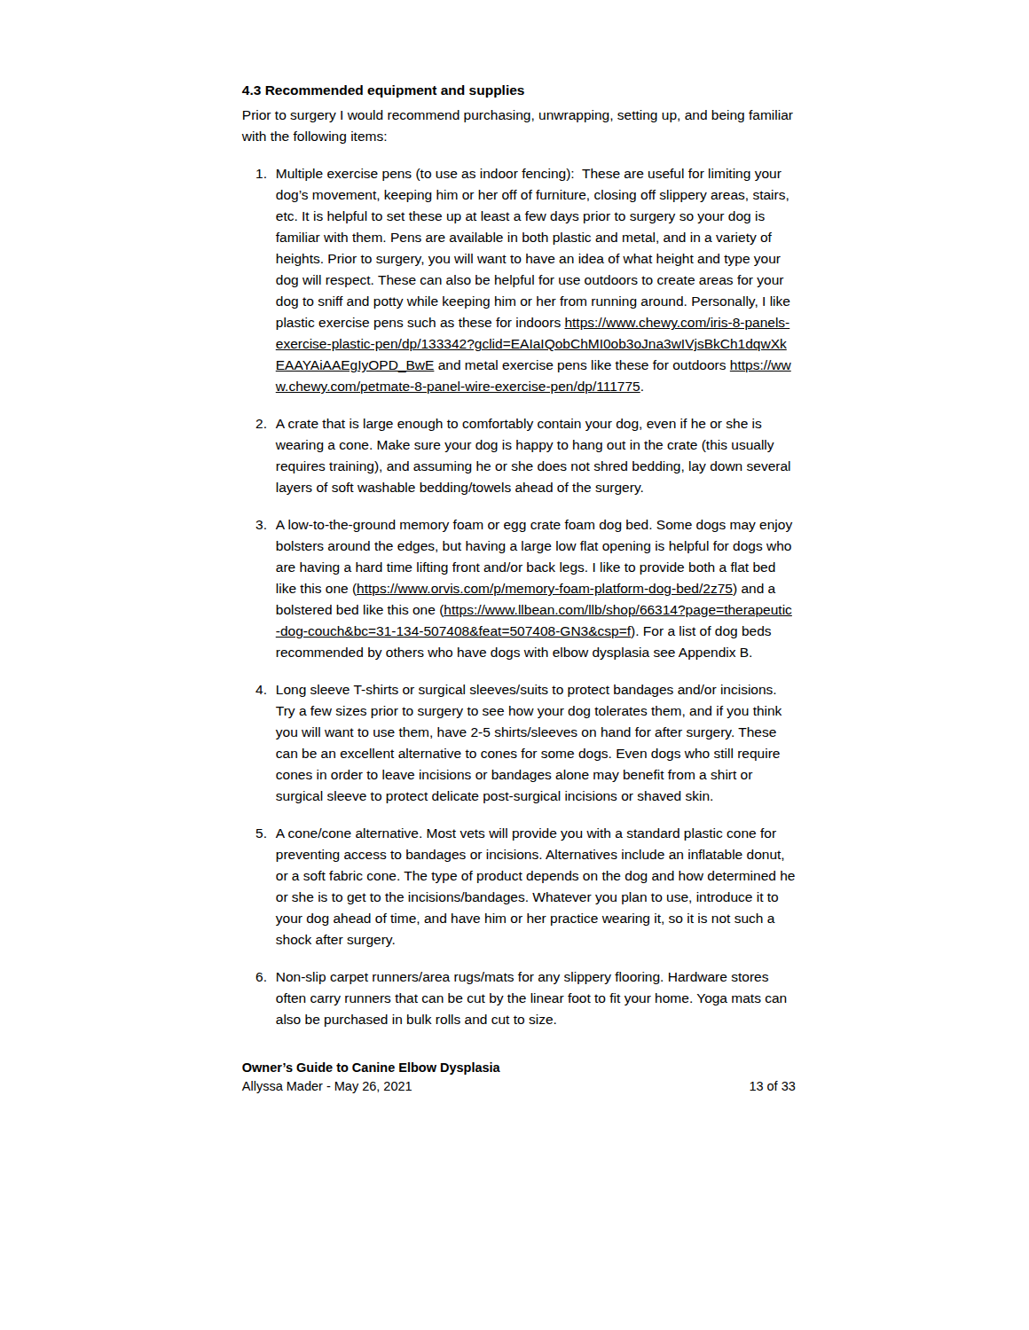4.3 Recommended equipment and supplies
Prior to surgery I would recommend purchasing, unwrapping, setting up, and being familiar with the following items:
Multiple exercise pens (to use as indoor fencing): These are useful for limiting your dog’s movement, keeping him or her off of furniture, closing off slippery areas, stairs, etc. It is helpful to set these up at least a few days prior to surgery so your dog is familiar with them. Pens are available in both plastic and metal, and in a variety of heights. Prior to surgery, you will want to have an idea of what height and type your dog will respect. These can also be helpful for use outdoors to create areas for your dog to sniff and potty while keeping him or her from running around. Personally, I like plastic exercise pens such as these for indoors https://www.chewy.com/iris-8-panels-exercise-plastic-pen/dp/133342?gclid=EAIaIQobChMI0ob3oJna3wIVjsBkCh1dqwXkEAAYAiAAEgIyOPD_BwE and metal exercise pens like these for outdoors https://www.chewy.com/petmate-8-panel-wire-exercise-pen/dp/111775.
A crate that is large enough to comfortably contain your dog, even if he or she is wearing a cone. Make sure your dog is happy to hang out in the crate (this usually requires training), and assuming he or she does not shred bedding, lay down several layers of soft washable bedding/towels ahead of the surgery.
A low-to-the-ground memory foam or egg crate foam dog bed. Some dogs may enjoy bolsters around the edges, but having a large low flat opening is helpful for dogs who are having a hard time lifting front and/or back legs. I like to provide both a flat bed like this one (https://www.orvis.com/p/memory-foam-platform-dog-bed/2z75) and a bolstered bed like this one (https://www.llbean.com/llb/shop/66314?page=therapeutic-dog-couch&bc=31-134-507408&feat=507408-GN3&csp=f). For a list of dog beds recommended by others who have dogs with elbow dysplasia see Appendix B.
Long sleeve T-shirts or surgical sleeves/suits to protect bandages and/or incisions. Try a few sizes prior to surgery to see how your dog tolerates them, and if you think you will want to use them, have 2-5 shirts/sleeves on hand for after surgery. These can be an excellent alternative to cones for some dogs. Even dogs who still require cones in order to leave incisions or bandages alone may benefit from a shirt or surgical sleeve to protect delicate post-surgical incisions or shaved skin.
A cone/cone alternative. Most vets will provide you with a standard plastic cone for preventing access to bandages or incisions. Alternatives include an inflatable donut, or a soft fabric cone. The type of product depends on the dog and how determined he or she is to get to the incisions/bandages. Whatever you plan to use, introduce it to your dog ahead of time, and have him or her practice wearing it, so it is not such a shock after surgery.
Non-slip carpet runners/area rugs/mats for any slippery flooring. Hardware stores often carry runners that can be cut by the linear foot to fit your home. Yoga mats can also be purchased in bulk rolls and cut to size.
Owner’s Guide to Canine Elbow Dysplasia
Allyssa Mader - May 26, 202113 of 33